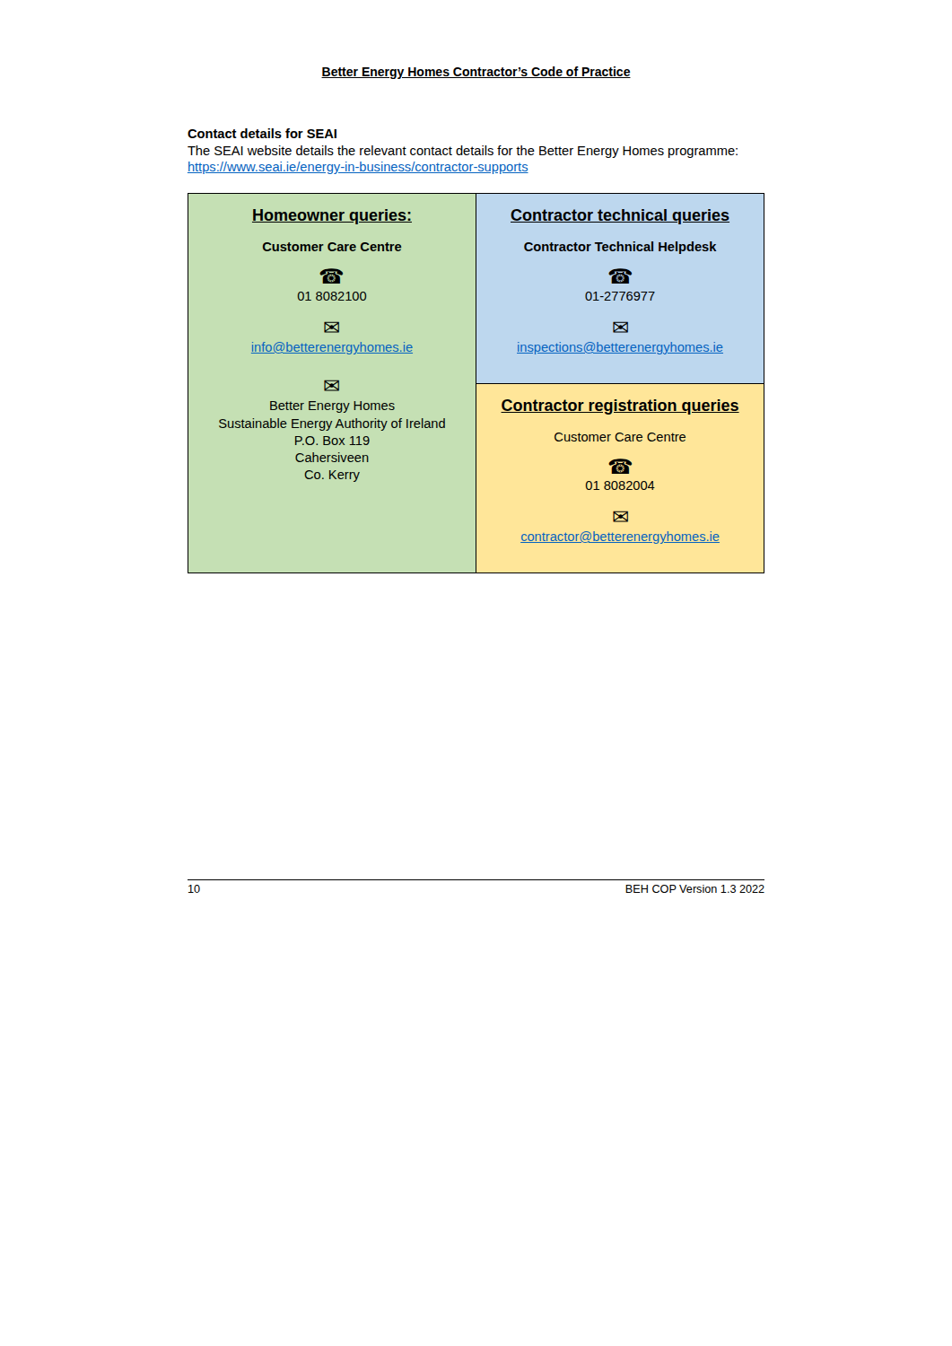Better Energy Homes Contractor’s Code of Practice
Contact details for SEAI
The SEAI website details the relevant contact details for the Better Energy Homes programme:
https://www.seai.ie/energy-in-business/contractor-supports
| Homeowner queries: Customer Care Centre ☎ 01 8082100 ✉ info@betterenergyhomes.ie ✉ Better Energy Homes Sustainable Energy Authority of Ireland P.O. Box 119 Cahersiveen Co. Kerry | Contractor technical queries Contractor Technical Helpdesk ☎ 01-2776977 ✉ inspections@betterenergyhomes.ie |
| Contractor registration queries Customer Care Centre ☎ 01 8082004 ✉ contractor@betterenergyhomes.ie |
10 BEH COP Version 1.3 2022